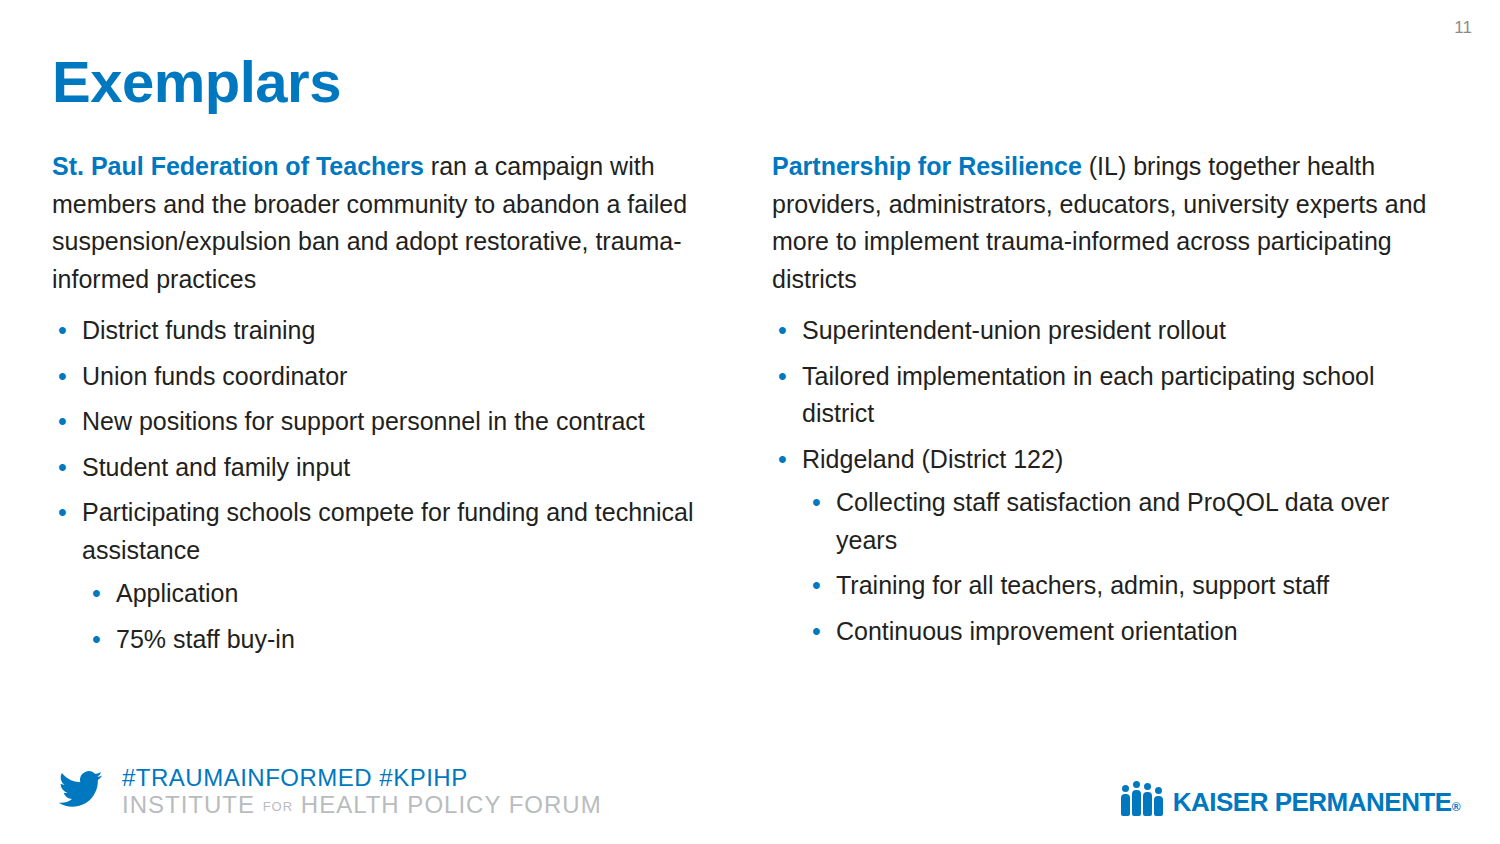11
Exemplars
St. Paul Federation of Teachers ran a campaign with members and the broader community to abandon a failed suspension/expulsion ban and adopt restorative, trauma-informed practices
District funds training
Union funds coordinator
New positions for support personnel in the contract
Student and family input
Participating schools compete for funding and technical assistance
Application
75% staff buy-in
Partnership for Resilience (IL) brings together health providers, administrators, educators, university experts and more to implement trauma-informed across participating districts
Superintendent-union president rollout
Tailored implementation in each participating school district
Ridgeland (District 122)
Collecting staff satisfaction and ProQOL data over years
Training for all teachers, admin, support staff
Continuous improvement orientation
#TRAUMAINFORMED #KPIHP INSTITUTE FOR HEALTH POLICY FORUM
KAISER PERMANENTE®